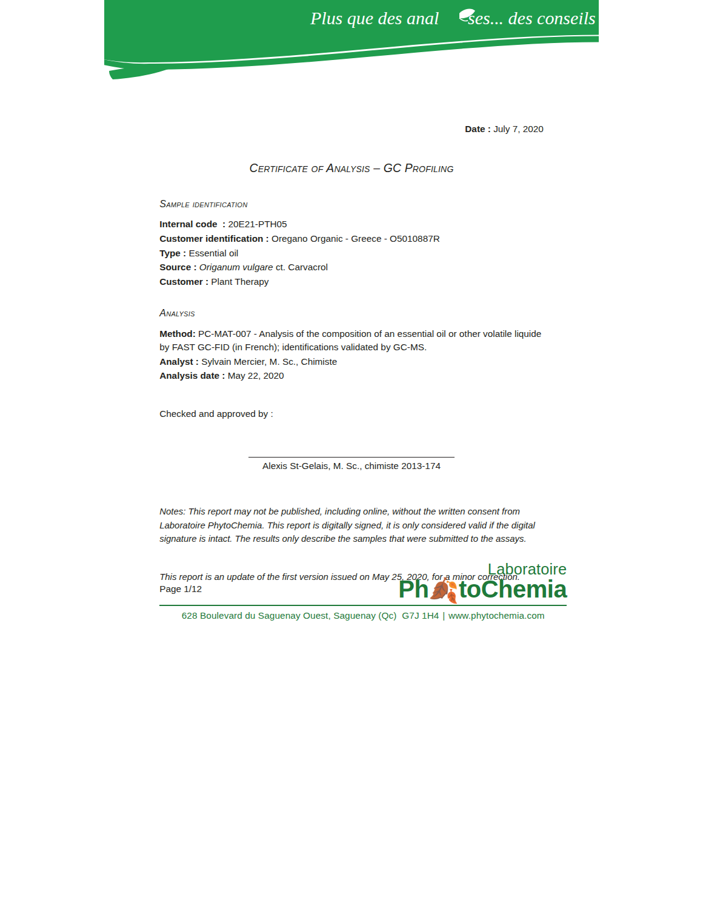Plus que des anal ses... des conseils
Date : July 7, 2020
Certificate of Analysis – GC Profiling
Sample identification
Internal code : 20E21-PTH05
Customer identification : Oregano Organic - Greece - O5010887R
Type : Essential oil
Source : Origanum vulgare ct. Carvacrol
Customer : Plant Therapy
Analysis
Method: PC-MAT-007 - Analysis of the composition of an essential oil or other volatile liquide by FAST GC-FID (in French); identifications validated by GC-MS.
Analyst : Sylvain Mercier, M. Sc., Chimiste
Analysis date : May 22, 2020
Checked and approved by :
Alexis St-Gelais, M. Sc., chimiste 2013-174
Notes: This report may not be published, including online, without the written consent from Laboratoire PhytoChemia. This report is digitally signed, it is only considered valid if the digital signature is intact. The results only describe the samples that were submitted to the assays.
This report is an update of the first version issued on May 25, 2020, for a minor correction.
Page 1/12
Laboratoire
Ph🍂toChemia
628 Boulevard du Saguenay Ouest, Saguenay (Qc) G7J 1H4|www.phytochemia.com